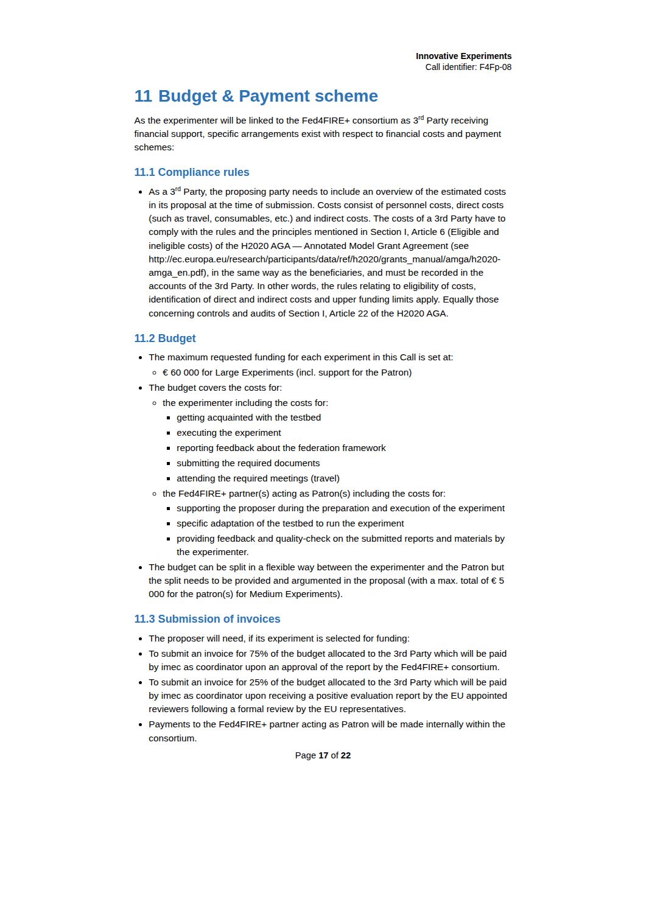Innovative Experiments
Call identifier: F4Fp-08
11 Budget & Payment scheme
As the experimenter will be linked to the Fed4FIRE+ consortium as 3rd Party receiving financial support, specific arrangements exist with respect to financial costs and payment schemes:
11.1 Compliance rules
As a 3rd Party, the proposing party needs to include an overview of the estimated costs in its proposal at the time of submission. Costs consist of personnel costs, direct costs (such as travel, consumables, etc.) and indirect costs. The costs of a 3rd Party have to comply with the rules and the principles mentioned in Section I, Article 6 (Eligible and ineligible costs) of the H2020 AGA — Annotated Model Grant Agreement (see http://ec.europa.eu/research/participants/data/ref/h2020/grants_manual/amga/h2020-amga_en.pdf), in the same way as the beneficiaries, and must be recorded in the accounts of the 3rd Party. In other words, the rules relating to eligibility of costs, identification of direct and indirect costs and upper funding limits apply. Equally those concerning controls and audits of Section I, Article 22 of the H2020 AGA.
11.2 Budget
The maximum requested funding for each experiment in this Call is set at:
€ 60 000 for Large Experiments (incl. support for the Patron)
The budget covers the costs for:
the experimenter including the costs for:
getting acquainted with the testbed
executing the experiment
reporting feedback about the federation framework
submitting the required documents
attending the required meetings (travel)
the Fed4FIRE+ partner(s) acting as Patron(s) including the costs for:
supporting the proposer during the preparation and execution of the experiment
specific adaptation of the testbed to run the experiment
providing feedback and quality-check on the submitted reports and materials by the experimenter.
The budget can be split in a flexible way between the experimenter and the Patron but the split needs to be provided and argumented in the proposal (with a max. total of € 5 000 for the patron(s) for Medium Experiments).
11.3 Submission of invoices
The proposer will need, if its experiment is selected for funding:
To submit an invoice for 75% of the budget allocated to the 3rd Party which will be paid by imec as coordinator upon an approval of the report by the Fed4FIRE+ consortium.
To submit an invoice for 25% of the budget allocated to the 3rd Party which will be paid by imec as coordinator upon receiving a positive evaluation report by the EU appointed reviewers following a formal review by the EU representatives.
Payments to the Fed4FIRE+ partner acting as Patron will be made internally within the consortium.
Page 17 of 22